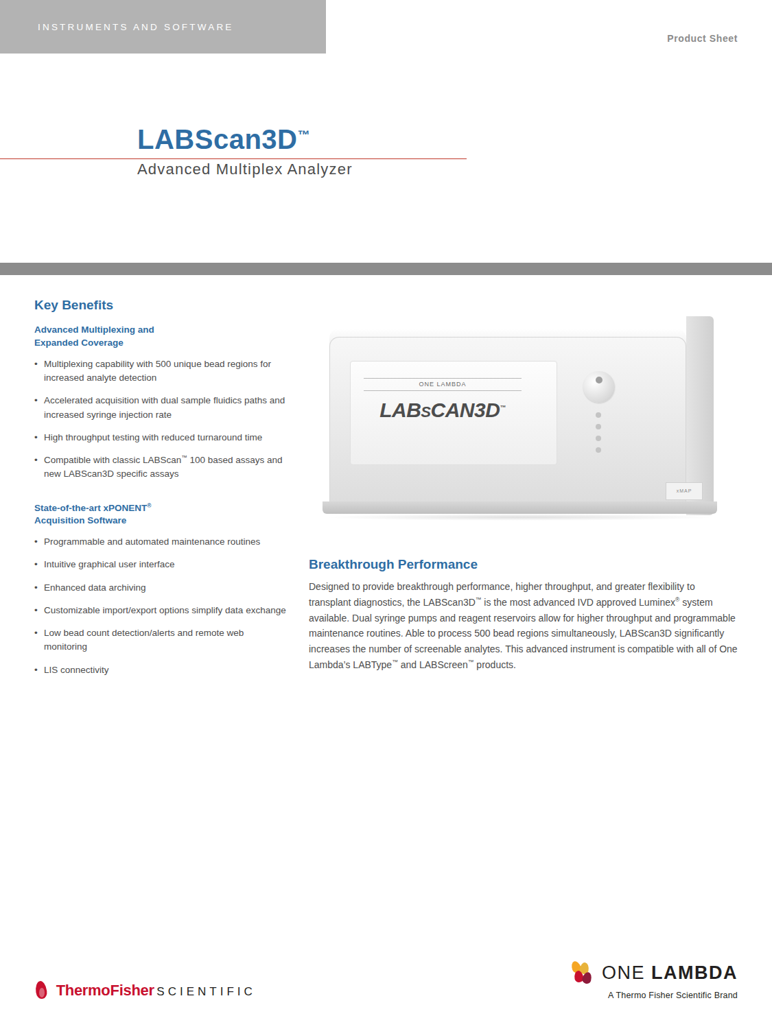INSTRUMENTS AND SOFTWARE
Product Sheet
LABScan3D™
Advanced Multiplex Analyzer
Key Benefits
Advanced Multiplexing and
Expanded Coverage
Multiplexing capability with 500 unique bead regions for increased analyte detection
Accelerated acquisition with dual sample fluidics paths and increased syringe injection rate
High throughput testing with reduced turnaround time
Compatible with classic LABScan™ 100 based assays and new LABScan3D specific assays
State-of-the-art xPONENT®
Acquisition Software
Programmable and automated maintenance routines
Intuitive graphical user interface
Enhanced data archiving
Customizable import/export options simplify data exchange
Low bead count detection/alerts and remote web monitoring
LIS connectivity
ONE LAMBDA
LABSCAN3D™
xMAP
Breakthrough Performance
Designed to provide breakthrough performance, higher throughput, and greater flexibility to transplant diagnostics, the LABScan3D™ is the most advanced IVD approved Luminex® system available. Dual syringe pumps and reagent reservoirs allow for higher throughput and programmable maintenance routines. Able to process 500 bead regions simultaneously, LABScan3D significantly increases the number of screenable analytes. This advanced instrument is compatible with all of One Lambda’s LABType™ and LABScreen™ products.
ThermoFisher SCIENTIFIC
ONE LAMBDA
A Thermo Fisher Scientific Brand